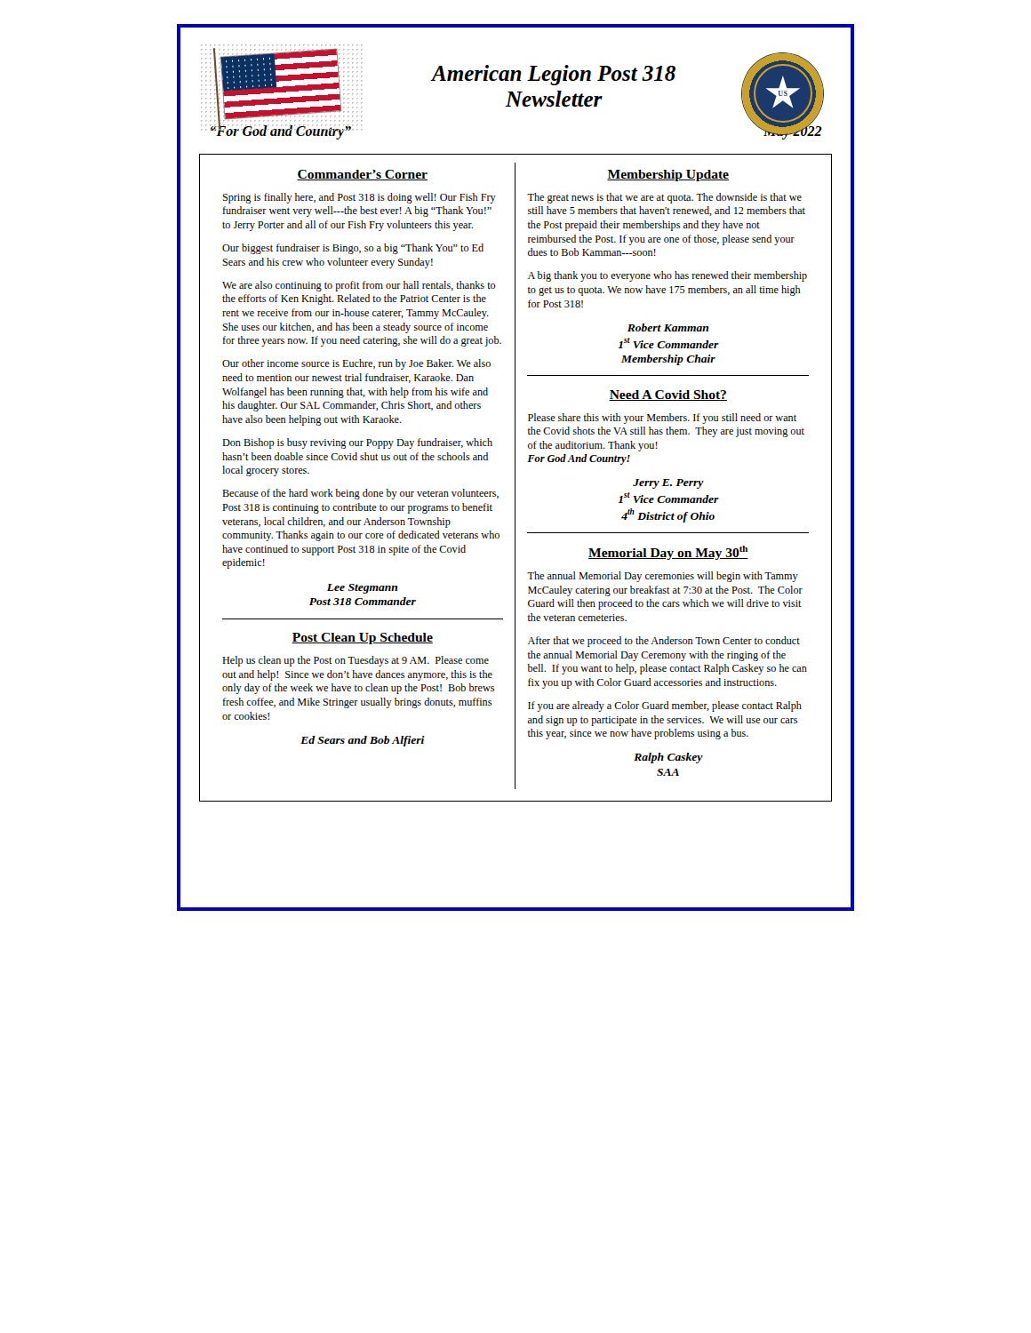American Legion Post 318
Newsletter
US
“For God and Country”
May 2022
Commander’s Corner
Spring is finally here, and Post 318 is doing well! Our Fish Fry fundraiser went very well---the best ever! A big “Thank You!” to Jerry Porter and all of our Fish Fry volunteers this year.
Our biggest fundraiser is Bingo, so a big “Thank You” to Ed Sears and his crew who volunteer every Sunday!
We are also continuing to profit from our hall rentals, thanks to the efforts of Ken Knight. Related to the Patriot Center is the rent we receive from our in-house caterer, Tammy McCauley. She uses our kitchen, and has been a steady source of income for three years now. If you need catering, she will do a great job.
Our other income source is Euchre, run by Joe Baker. We also need to mention our newest trial fundraiser, Karaoke. Dan Wolfangel has been running that, with help from his wife and his daughter. Our SAL Commander, Chris Short, and others have also been helping out with Karaoke.
Don Bishop is busy reviving our Poppy Day fundraiser, which hasn’t been doable since Covid shut us out of the schools and local grocery stores.
Because of the hard work being done by our veteran volunteers, Post 318 is continuing to contribute to our programs to benefit veterans, local children, and our Anderson Township community. Thanks again to our core of dedicated veterans who have continued to support Post 318 in spite of the Covid epidemic!
Lee Stegmann
Post 318 Commander
Post Clean Up Schedule
Help us clean up the Post on Tuesdays at 9 AM. Please come out and help! Since we don’t have dances anymore, this is the only day of the week we have to clean up the Post! Bob brews fresh coffee, and Mike Stringer usually brings donuts, muffins or cookies!
Ed Sears and Bob Alfieri
Membership Update
The great news is that we are at quota. The downside is that we still have 5 members that haven't renewed, and 12 members that the Post prepaid their memberships and they have not reimbursed the Post. If you are one of those, please send your dues to Bob Kamman---soon!
A big thank you to everyone who has renewed their membership to get us to quota. We now have 175 members, an all time high for Post 318!
Robert Kamman
1st Vice Commander
Membership Chair
Need A Covid Shot?
Please share this with your Members. If you still need or want the Covid shots the VA still has them. They are just moving out of the auditorium. Thank you!
For God And Country!
Jerry E. Perry
1st Vice Commander
4th District of Ohio
Memorial Day on May 30th
The annual Memorial Day ceremonies will begin with Tammy McCauley catering our breakfast at 7:30 at the Post. The Color Guard will then proceed to the cars which we will drive to visit the veteran cemeteries.
After that we proceed to the Anderson Town Center to conduct the annual Memorial Day Ceremony with the ringing of the bell. If you want to help, please contact Ralph Caskey so he can fix you up with Color Guard accessories and instructions.
If you are already a Color Guard member, please contact Ralph and sign up to participate in the services. We will use our cars this year, since we now have problems using a bus.
Ralph Caskey
SAA